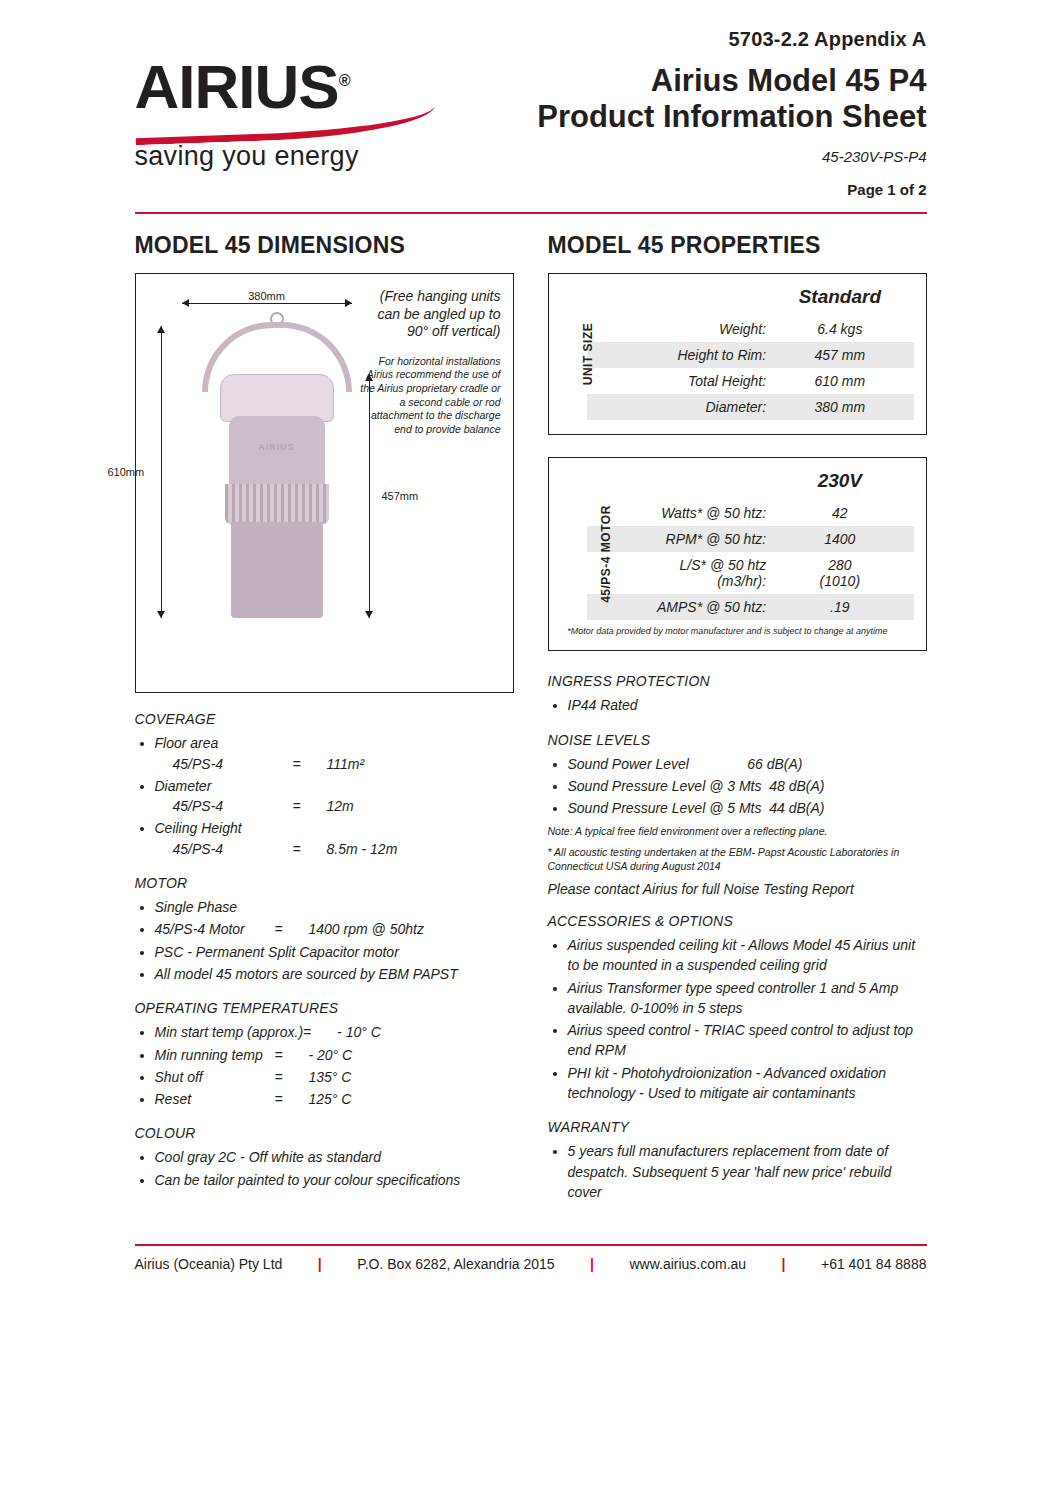5703-2.2 Appendix A
AIRIUS®
saving you energy
Airius Model 45 P4
Product Information Sheet
45-230V-PS-P4
Page 1 of 2
MODEL 45 DIMENSIONS
380mm
610mm
457mm
(Free hanging units can be angled up to 90° off vertical) For horizontal installations Airius recommend the use of the Airius proprietary cradle or a second cable or rod attachment to the discharge end to provide balance
COVERAGE
Floor area
45/PS-4=111m²
Diameter
45/PS-4=12m
Ceiling Height
45/PS-4=8.5m - 12m
MOTOR
Single Phase
45/PS-4 Motor=1400 rpm @ 50htz
PSC - Permanent Split Capacitor motor
All model 45 motors are sourced by EBM PAPST
OPERATING TEMPERATURES
Min start temp (approx.)=- 10° C
Min running temp=- 20° C
Shut off=135° C
Reset=125° C
COLOUR
Cool gray 2C - Off white as standard
Can be tailor painted to your colour specifications
MODEL 45 PROPERTIES
UNIT SIZE
| | Standard |
| --- | --- |
| Weight: | 6.4 kgs |
| Height to Rim: | 457 mm |
| Total Height: | 610 mm |
| Diameter: | 380 mm |
45/PS-4 MOTOR
| | 230V |
| --- | --- |
| Watts* @ 50 htz: | 42 |
| RPM* @ 50 htz: | 1400 |
| L/S* @ 50 htz (m3/hr): | 280 (1010) |
| AMPS* @ 50 htz: | .19 |
*Motor data provided by motor manufacturer and is subject to change at anytime
INGRESS PROTECTION
IP44 Rated
NOISE LEVELS
Sound Power Level 66 dB(A)
Sound Pressure Level @ 3 Mts 48 dB(A)
Sound Pressure Level @ 5 Mts 44 dB(A)
Note: A typical free field environment over a reflecting plane.
* All acoustic testing undertaken at the EBM- Papst Acoustic Laboratories in Connecticut USA during August 2014
Please contact Airius for full Noise Testing Report
ACCESSORIES & OPTIONS
Airius suspended ceiling kit - Allows Model 45 Airius unit to be mounted in a suspended ceiling grid
Airius Transformer type speed controller 1 and 5 Amp available. 0-100% in 5 steps
Airius speed control - TRIAC speed control to adjust top end RPM
PHI kit - Photohydroionization - Advanced oxidation technology - Used to mitigate air contaminants
WARRANTY
5 years full manufacturers replacement from date of despatch. Subsequent 5 year 'half new price' rebuild cover
Airius (Oceania) Pty Ltd | P.O. Box 6282, Alexandria 2015 | www.airius.com.au | +61 401 84 8888